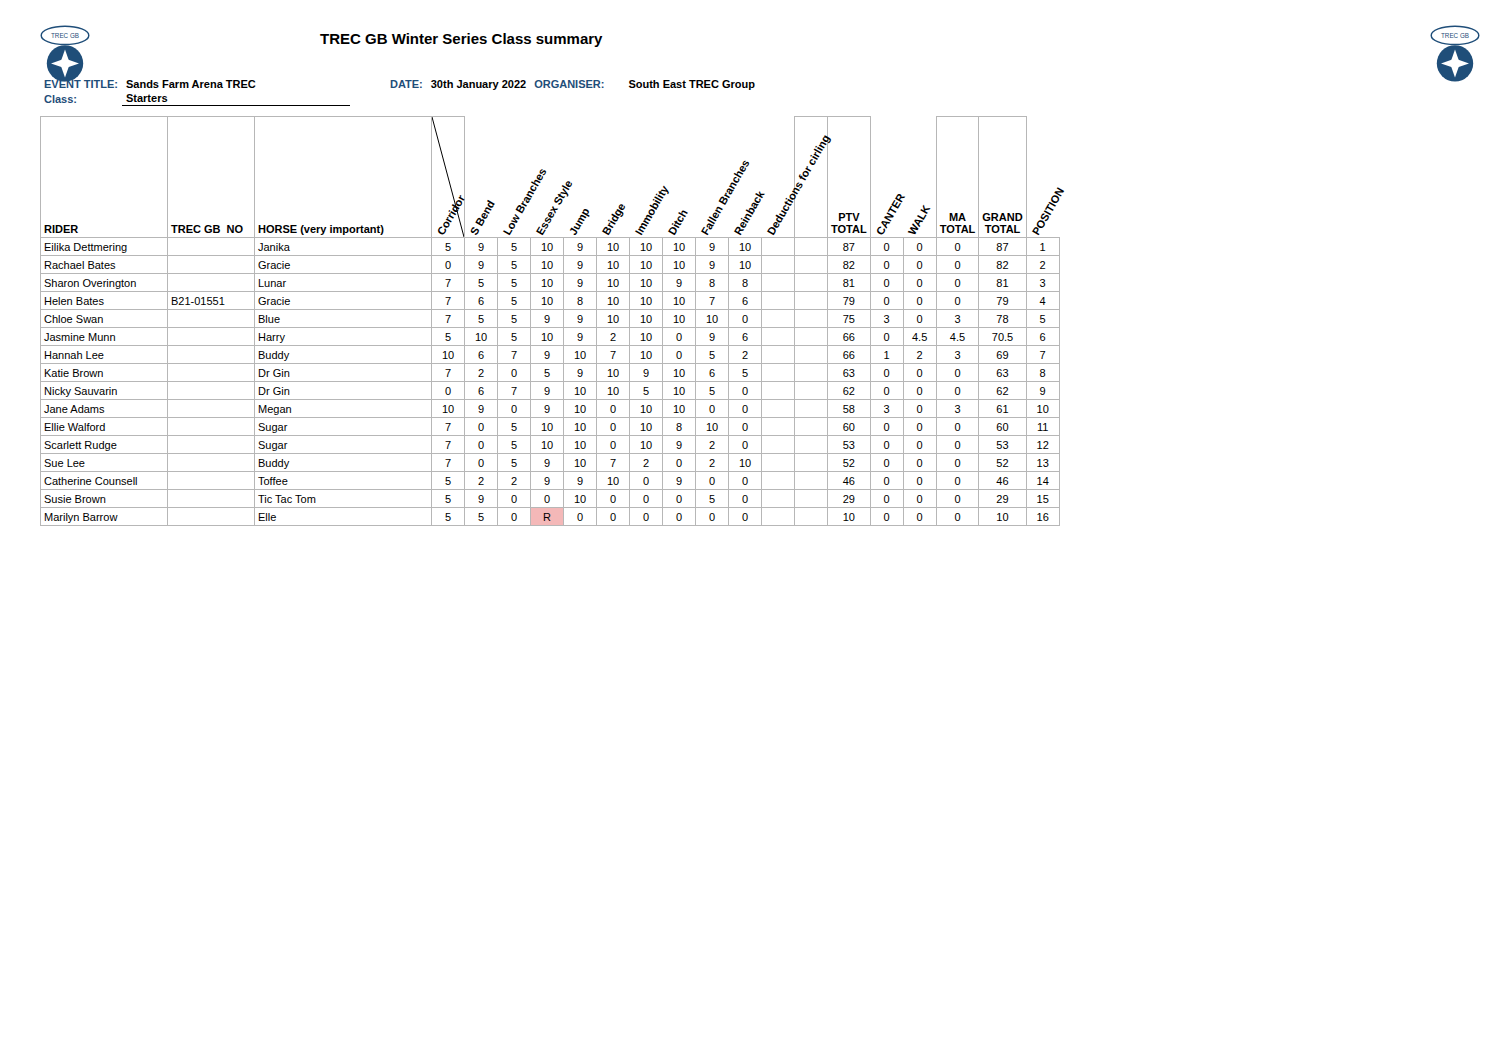TREC GB
TREC GB
TREC GB Winter Series Class summary
| EVENT TITLE: | Sands Farm Arena TREC | DATE: | 30th January 2022 | ORGANISER: | South East TREC Group |
| Class: | Starters | |
| RIDER | TREC GB NO | HORSE (very important) | Corridor | S Bend | Low Branches | Essex Style | Jump | Bridge | Immobility | Ditch | Fallen Branches | Reinback | Deductions for cirling | | PTV TOTAL | CANTER | WALK | MA TOTAL | GRAND TOTAL | POSITION |
| --- | --- | --- | --- | --- | --- | --- | --- | --- | --- | --- | --- | --- | --- | --- | --- | --- | --- | --- | --- | --- |
| Eilika Dettmering | | Janika | 5 | 9 | 5 | 10 | 9 | 10 | 10 | 10 | 9 | 10 | | | 87 | 0 | 0 | 0 | 87 | 1 |
| Rachael Bates | | Gracie | 0 | 9 | 5 | 10 | 9 | 10 | 10 | 10 | 9 | 10 | | | 82 | 0 | 0 | 0 | 82 | 2 |
| Sharon Overington | | Lunar | 7 | 5 | 5 | 10 | 9 | 10 | 10 | 9 | 8 | 8 | | | 81 | 0 | 0 | 0 | 81 | 3 |
| Helen Bates | B21-01551 | Gracie | 7 | 6 | 5 | 10 | 8 | 10 | 10 | 10 | 7 | 6 | | | 79 | 0 | 0 | 0 | 79 | 4 |
| Chloe Swan | | Blue | 7 | 5 | 5 | 9 | 9 | 10 | 10 | 10 | 10 | 0 | | | 75 | 3 | 0 | 3 | 78 | 5 |
| Jasmine Munn | | Harry | 5 | 10 | 5 | 10 | 9 | 2 | 10 | 0 | 9 | 6 | | | 66 | 0 | 4.5 | 4.5 | 70.5 | 6 |
| Hannah Lee | | Buddy | 10 | 6 | 7 | 9 | 10 | 7 | 10 | 0 | 5 | 2 | | | 66 | 1 | 2 | 3 | 69 | 7 |
| Katie Brown | | Dr Gin | 7 | 2 | 0 | 5 | 9 | 10 | 9 | 10 | 6 | 5 | | | 63 | 0 | 0 | 0 | 63 | 8 |
| Nicky Sauvarin | | Dr Gin | 0 | 6 | 7 | 9 | 10 | 10 | 5 | 10 | 5 | 0 | | | 62 | 0 | 0 | 0 | 62 | 9 |
| Jane Adams | | Megan | 10 | 9 | 0 | 9 | 10 | 0 | 10 | 10 | 0 | 0 | | | 58 | 3 | 0 | 3 | 61 | 10 |
| Ellie Walford | | Sugar | 7 | 0 | 5 | 10 | 10 | 0 | 10 | 8 | 10 | 0 | | | 60 | 0 | 0 | 0 | 60 | 11 |
| Scarlett Rudge | | Sugar | 7 | 0 | 5 | 10 | 10 | 0 | 10 | 9 | 2 | 0 | | | 53 | 0 | 0 | 0 | 53 | 12 |
| Sue Lee | | Buddy | 7 | 0 | 5 | 9 | 10 | 7 | 2 | 0 | 2 | 10 | | | 52 | 0 | 0 | 0 | 52 | 13 |
| Catherine Counsell | | Toffee | 5 | 2 | 2 | 9 | 9 | 10 | 0 | 9 | 0 | 0 | | | 46 | 0 | 0 | 0 | 46 | 14 |
| Susie Brown | | Tic Tac Tom | 5 | 9 | 0 | 0 | 10 | 0 | 0 | 0 | 5 | 0 | | | 29 | 0 | 0 | 0 | 29 | 15 |
| Marilyn Barrow | | Elle | 5 | 5 | 0 | R | 0 | 0 | 0 | 0 | 0 | 0 | | | 10 | 0 | 0 | 0 | 10 | 16 |